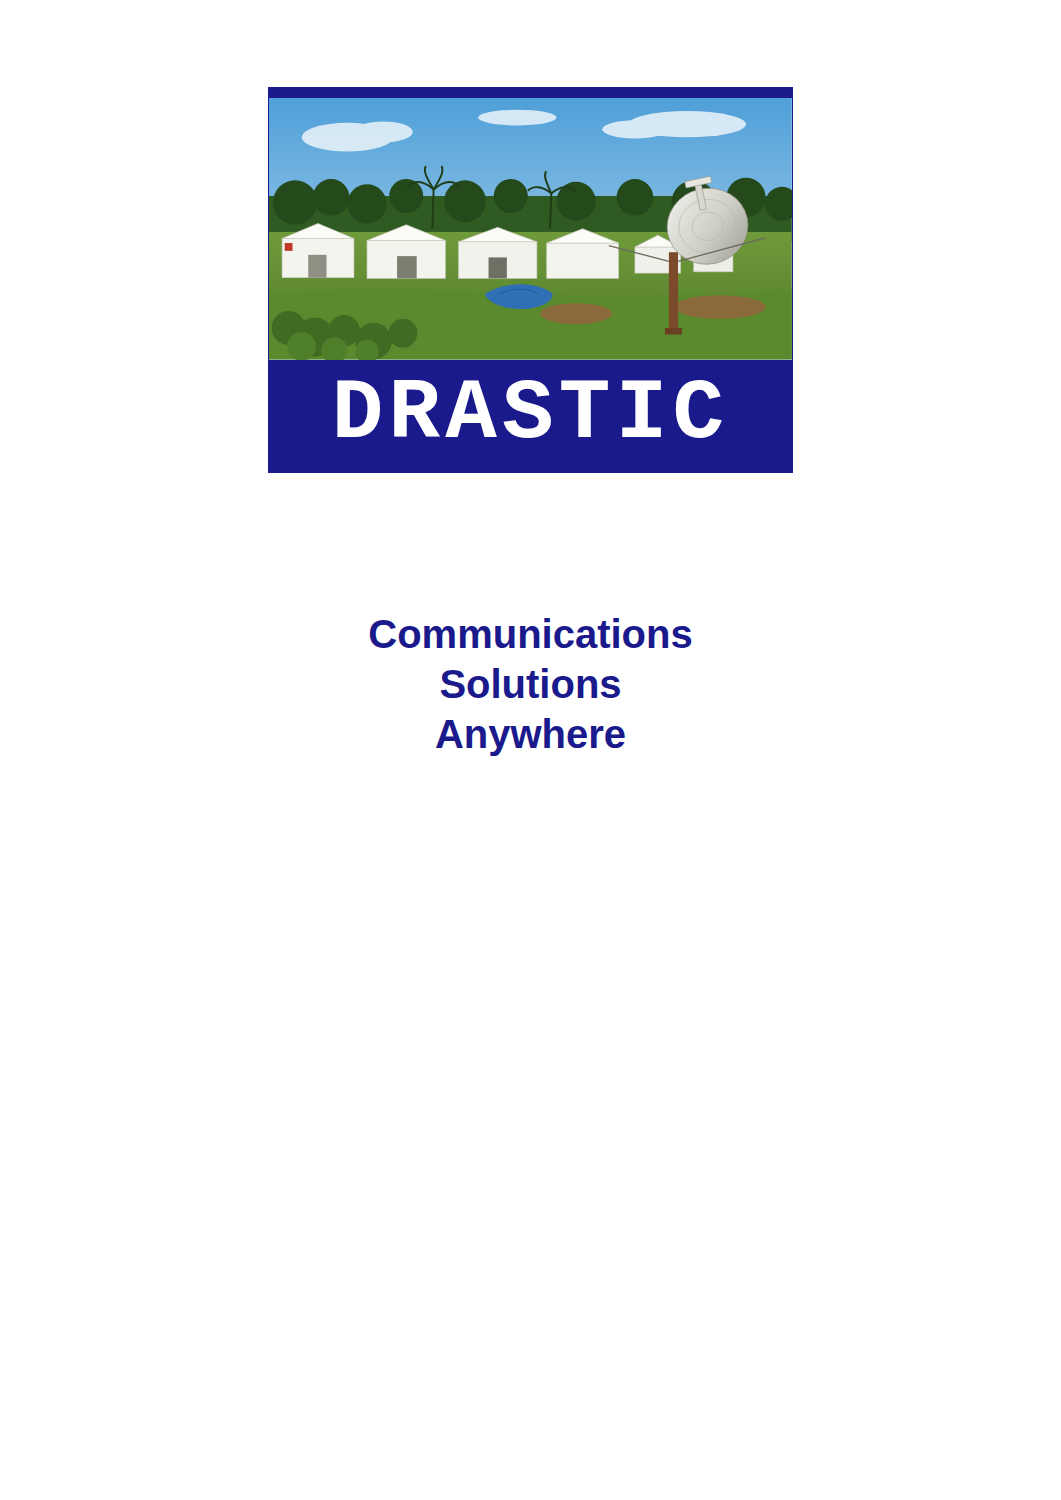Drastic
Communications
Solutions
Anywhere